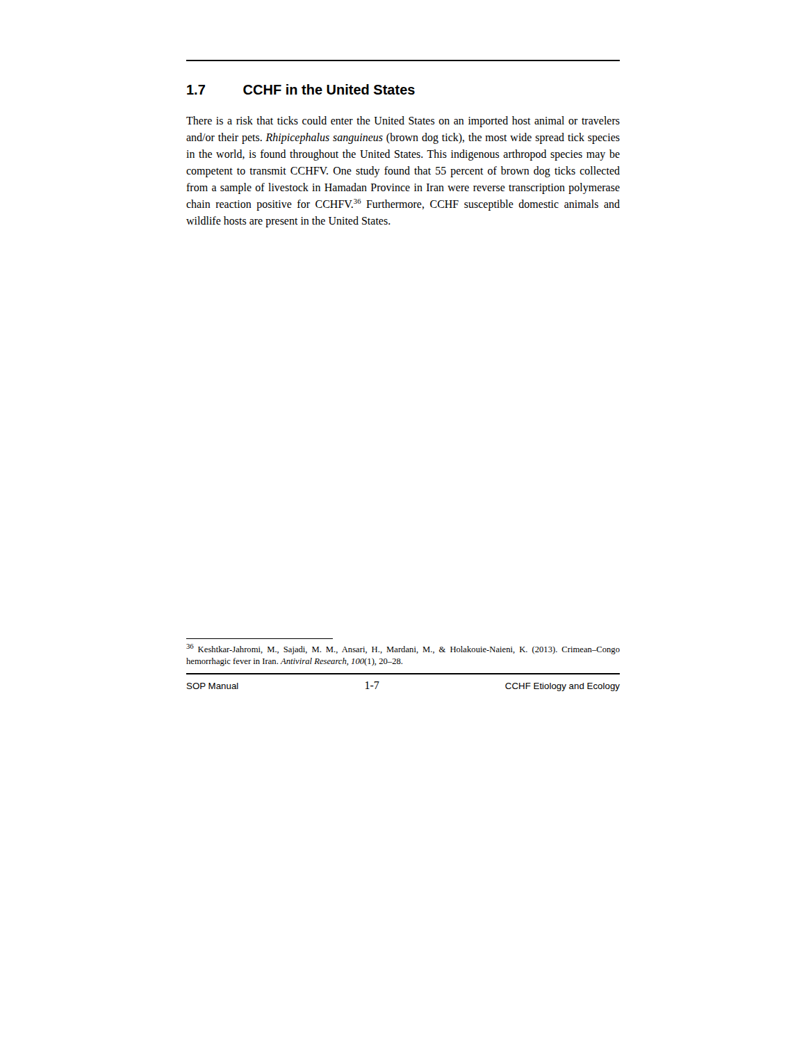1.7 CCHF in the United States
There is a risk that ticks could enter the United States on an imported host animal or travelers and/or their pets. Rhipicephalus sanguineus (brown dog tick), the most wide spread tick species in the world, is found throughout the United States. This indigenous arthropod species may be competent to transmit CCHFV. One study found that 55 percent of brown dog ticks collected from a sample of livestock in Hamadan Province in Iran were reverse transcription polymerase chain reaction positive for CCHFV.36 Furthermore, CCHF susceptible domestic animals and wildlife hosts are present in the United States.
36 Keshtkar-Jahromi, M., Sajadi, M. M., Ansari, H., Mardani, M., & Holakouie-Naieni, K. (2013). Crimean–Congo hemorrhagic fever in Iran. Antiviral Research, 100(1), 20–28.
SOP Manual 1-7 CCHF Etiology and Ecology